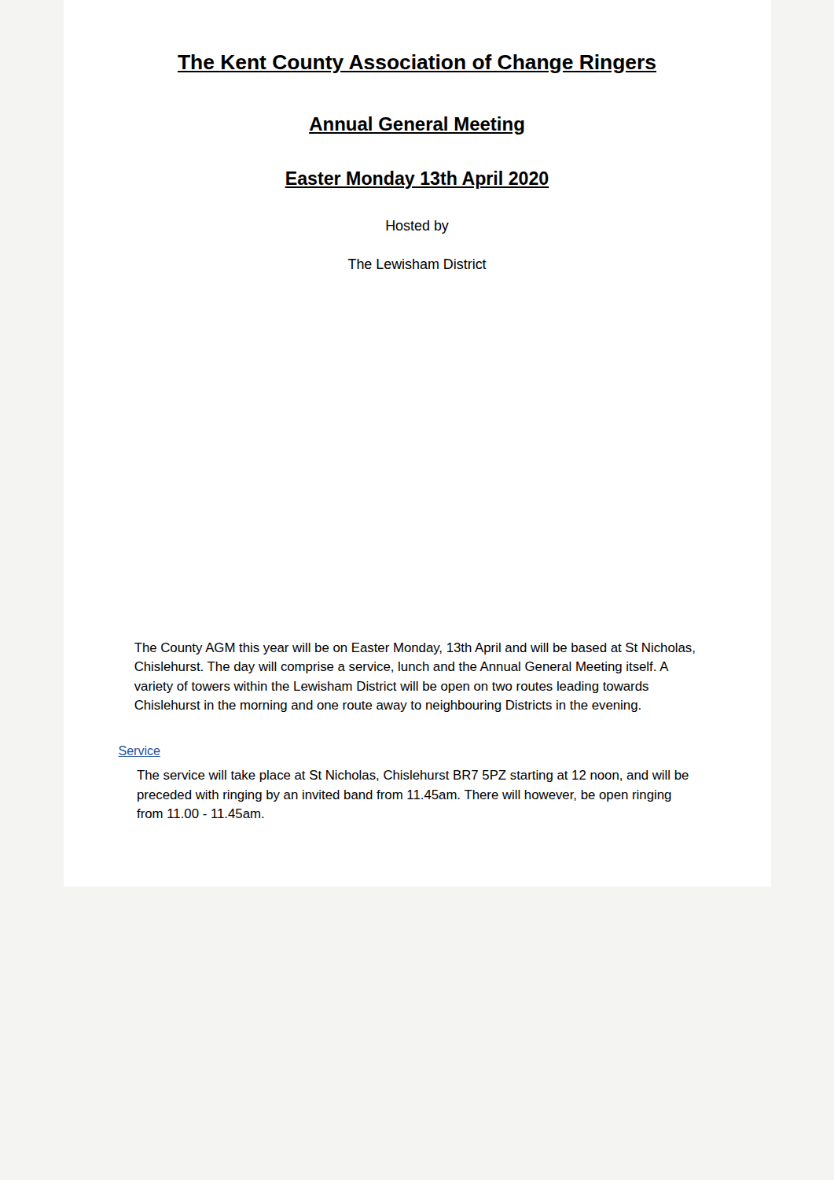The Kent County Association of Change Ringers
Annual General Meeting
Easter Monday 13th April 2020
Hosted by
The Lewisham District
The County AGM this year will be on Easter Monday, 13th April and will be based at St Nicholas, Chislehurst. The day will comprise a service, lunch and the Annual General Meeting itself. A variety of towers within the Lewisham District will be open on two routes leading towards Chislehurst in the morning and one route away to neighbouring Districts in the evening.
Service
The service will take place at St Nicholas, Chislehurst BR7 5PZ starting at 12 noon, and will be preceded with ringing by an invited band from 11.45am. There will however, be open ringing from 11.00 - 11.45am.